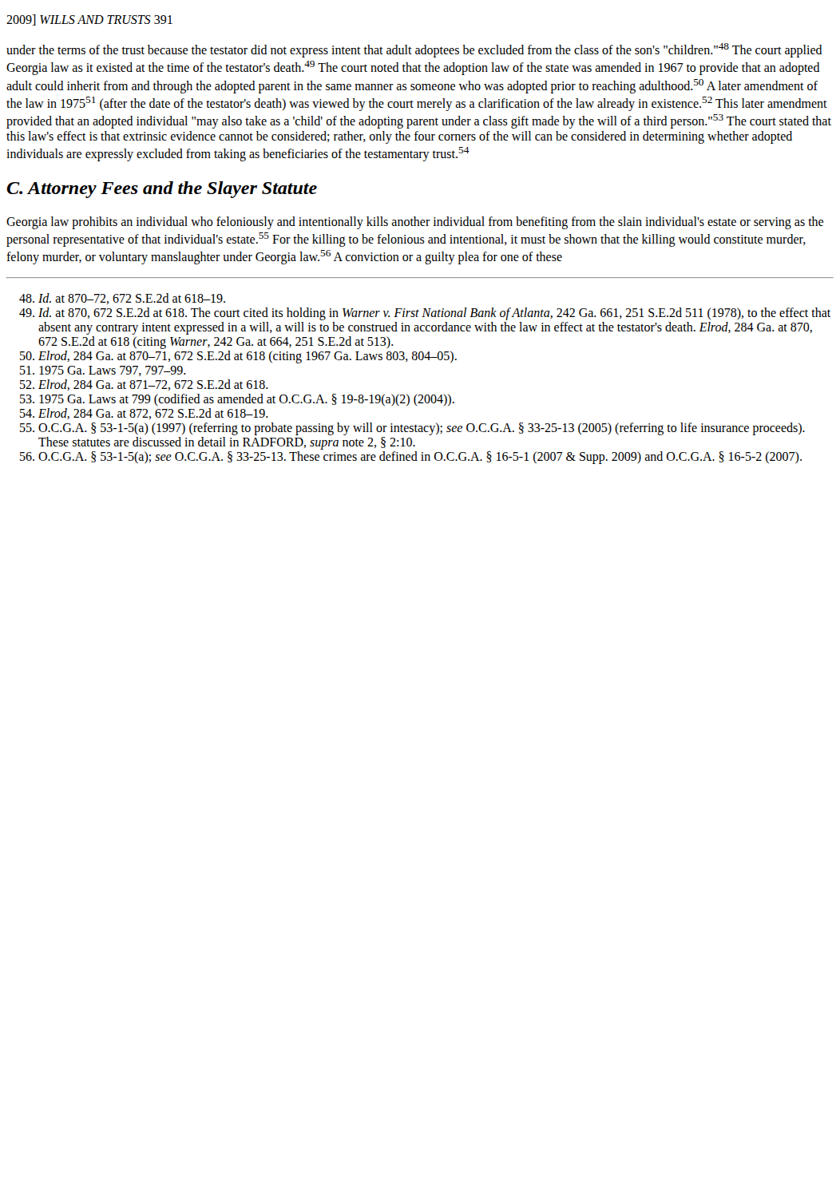2009] WILLS AND TRUSTS 391
under the terms of the trust because the testator did not express intent that adult adoptees be excluded from the class of the son's "children."48 The court applied Georgia law as it existed at the time of the testator's death.49 The court noted that the adoption law of the state was amended in 1967 to provide that an adopted adult could inherit from and through the adopted parent in the same manner as someone who was adopted prior to reaching adulthood.50 A later amendment of the law in 197551 (after the date of the testator's death) was viewed by the court merely as a clarification of the law already in existence.52 This later amendment provided that an adopted individual "may also take as a 'child' of the adopting parent under a class gift made by the will of a third person."53 The court stated that this law's effect is that extrinsic evidence cannot be considered; rather, only the four corners of the will can be considered in determining whether adopted individuals are expressly excluded from taking as beneficiaries of the testamentary trust.54
C. Attorney Fees and the Slayer Statute
Georgia law prohibits an individual who feloniously and intentionally kills another individual from benefiting from the slain individual's estate or serving as the personal representative of that individual's estate.55 For the killing to be felonious and intentional, it must be shown that the killing would constitute murder, felony murder, or voluntary manslaughter under Georgia law.56 A conviction or a guilty plea for one of these
Id. at 870–72, 672 S.E.2d at 618–19.
Id. at 870, 672 S.E.2d at 618. The court cited its holding in Warner v. First National Bank of Atlanta, 242 Ga. 661, 251 S.E.2d 511 (1978), to the effect that absent any contrary intent expressed in a will, a will is to be construed in accordance with the law in effect at the testator's death. Elrod, 284 Ga. at 870, 672 S.E.2d at 618 (citing Warner, 242 Ga. at 664, 251 S.E.2d at 513).
Elrod, 284 Ga. at 870–71, 672 S.E.2d at 618 (citing 1967 Ga. Laws 803, 804–05).
1975 Ga. Laws 797, 797–99.
Elrod, 284 Ga. at 871–72, 672 S.E.2d at 618.
1975 Ga. Laws at 799 (codified as amended at O.C.G.A. § 19-8-19(a)(2) (2004)).
Elrod, 284 Ga. at 872, 672 S.E.2d at 618–19.
O.C.G.A. § 53-1-5(a) (1997) (referring to probate passing by will or intestacy); see O.C.G.A. § 33-25-13 (2005) (referring to life insurance proceeds). These statutes are discussed in detail in RADFORD, supra note 2, § 2:10.
O.C.G.A. § 53-1-5(a); see O.C.G.A. § 33-25-13. These crimes are defined in O.C.G.A. § 16-5-1 (2007 & Supp. 2009) and O.C.G.A. § 16-5-2 (2007).